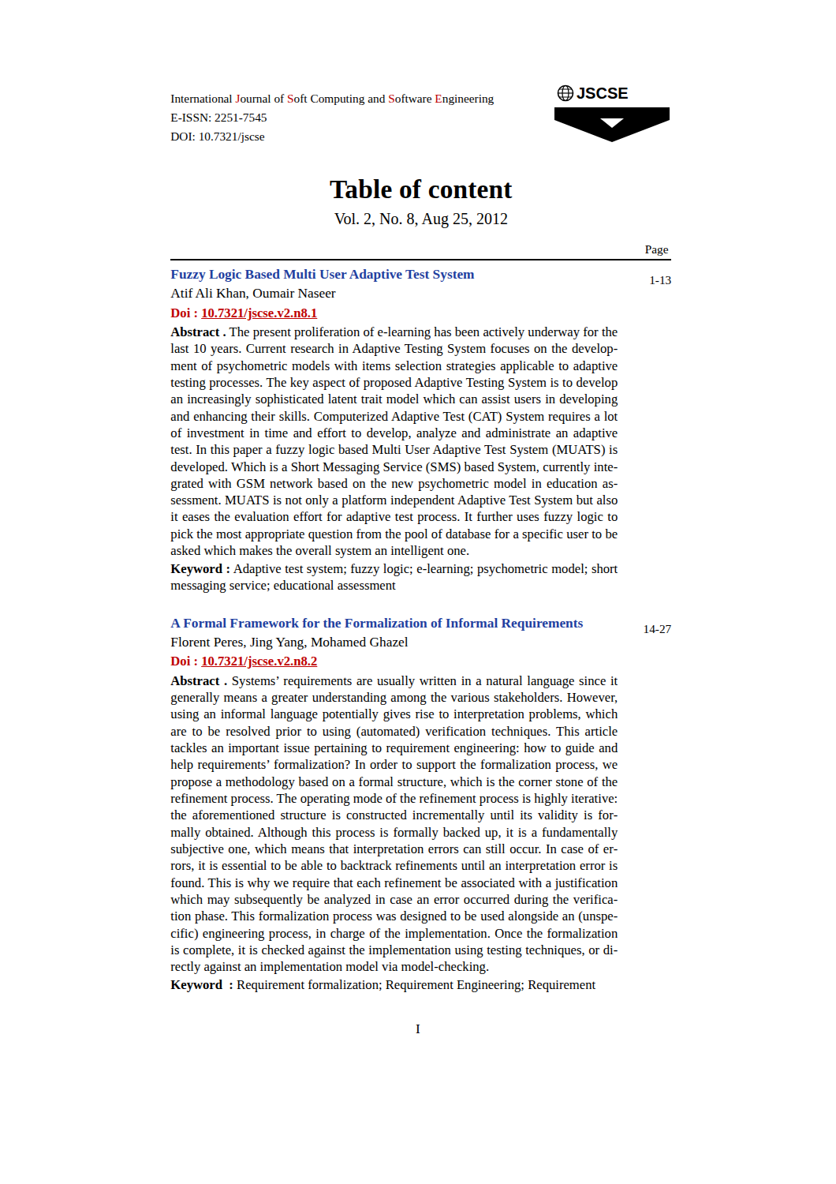International Journal of Soft Computing and Software Engineering
E-ISSN: 2251-7545
DOI: 10.7321/jscse
JSCSE
Table of content
Vol. 2, No. 8, Aug 25, 2012
Page
1-13
Fuzzy Logic Based Multi User Adaptive Test System
Atif Ali Khan, Oumair Naseer
Doi : 10.7321/jscse.v2.n8.1
Abstract . The present proliferation of e-learning has been actively underway for the last 10 years. Current research in Adaptive Testing System focuses on the development of psychometric models with items selection strategies applicable to adaptive testing processes. The key aspect of proposed Adaptive Testing System is to develop an increasingly sophisticated latent trait model which can assist users in developing and enhancing their skills. Computerized Adaptive Test (CAT) System requires a lot of investment in time and effort to develop, analyze and administrate an adaptive test. In this paper a fuzzy logic based Multi User Adaptive Test System (MUATS) is developed. Which is a Short Messaging Service (SMS) based System, currently integrated with GSM network based on the new psychometric model in education assessment. MUATS is not only a platform independent Adaptive Test System but also it eases the evaluation effort for adaptive test process. It further uses fuzzy logic to pick the most appropriate question from the pool of database for a specific user to be asked which makes the overall system an intelligent one.
Keyword : Adaptive test system; fuzzy logic; e-learning; psychometric model; short messaging service; educational assessment
14-27
A Formal Framework for the Formalization of Informal Requirements
Florent Peres, Jing Yang, Mohamed Ghazel
Doi : 10.7321/jscse.v2.n8.2
Abstract . Systems’ requirements are usually written in a natural language since it generally means a greater understanding among the various stakeholders. However, using an informal language potentially gives rise to interpretation problems, which are to be resolved prior to using (automated) verification techniques. This article tackles an important issue pertaining to requirement engineering: how to guide and help requirements’ formalization? In order to support the formalization process, we propose a methodology based on a formal structure, which is the corner stone of the refinement process. The operating mode of the refinement process is highly iterative: the aforementioned structure is constructed incrementally until its validity is formally obtained. Although this process is formally backed up, it is a fundamentally subjective one, which means that interpretation errors can still occur. In case of errors, it is essential to be able to backtrack refinements until an interpretation error is found. This is why we require that each refinement be associated with a justification which may subsequently be analyzed in case an error occurred during the verification phase. This formalization process was designed to be used alongside an (unspecific) engineering process, in charge of the implementation. Once the formalization is complete, it is checked against the implementation using testing techniques, or directly against an implementation model via model-checking.
Keyword : Requirement formalization; Requirement Engineering; Requirement
I